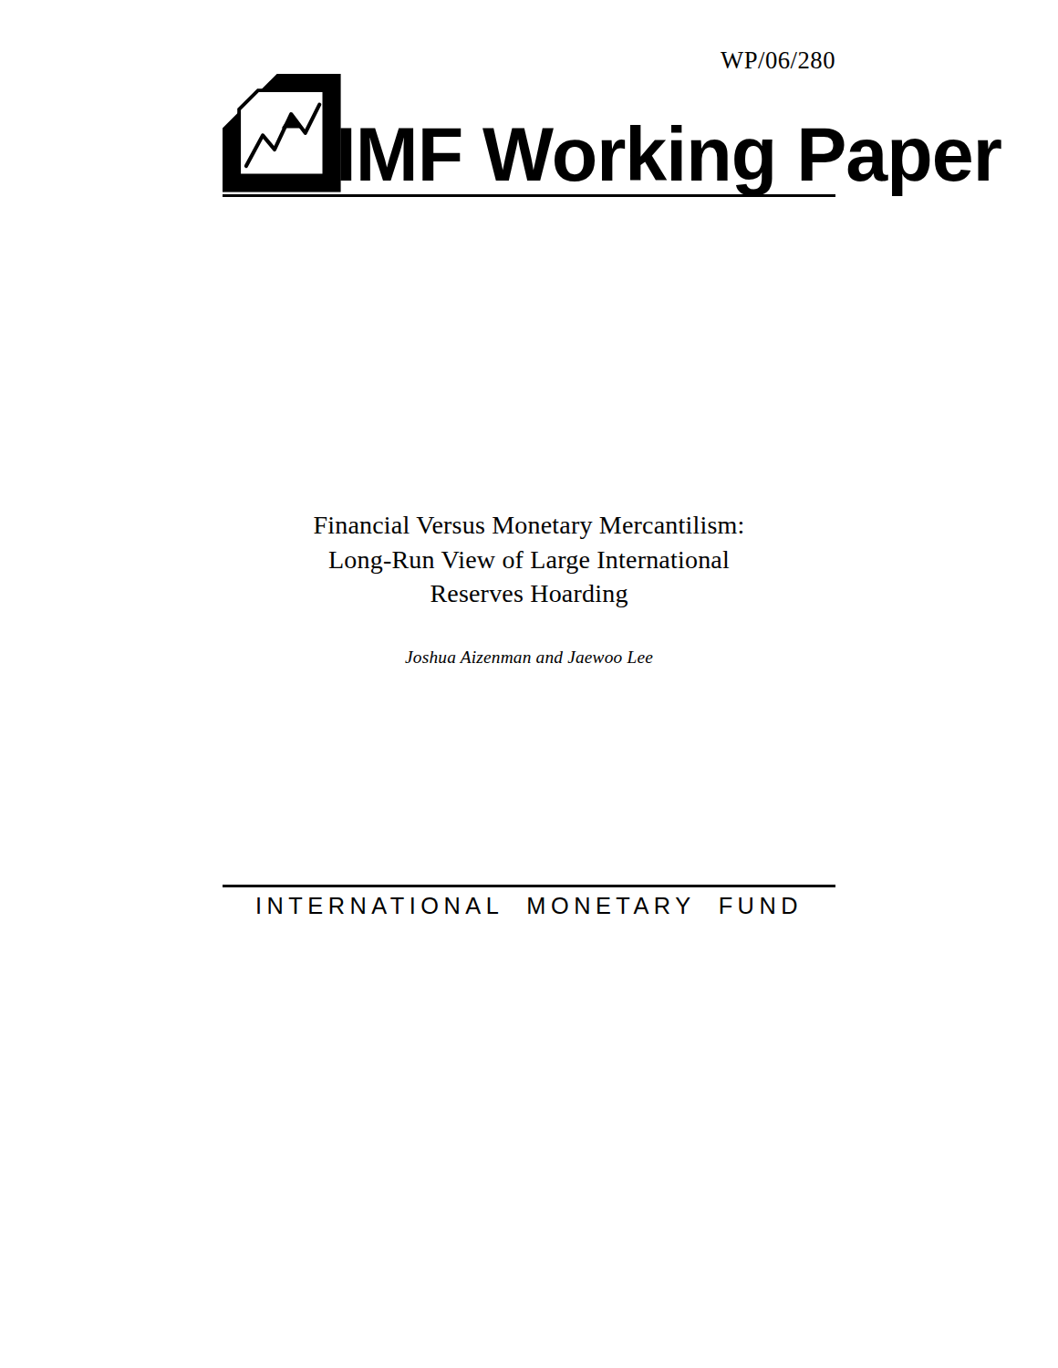WP/06/280
IMF Working Paper
Financial Versus Monetary Mercantilism:
Long-Run View of Large International
Reserves Hoarding
Joshua Aizenman and Jaewoo Lee
INTERNATIONAL MONETARY FUND